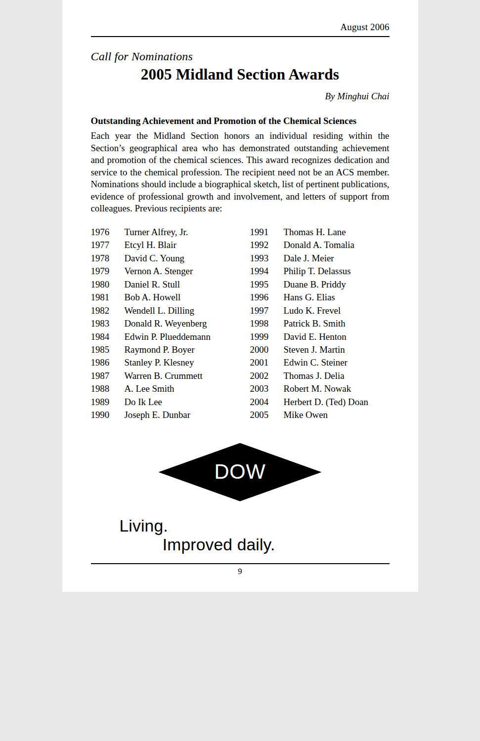August 2006
Call for Nominations
2005 Midland Section Awards
By Minghui Chai
Outstanding Achievement and Promotion of the Chemical Sciences
Each year the Midland Section honors an individual residing within the Section’s geographical area who has demonstrated outstanding achievement and promotion of the chemical sciences. This award recognizes dedication and service to the chemical profession. The recipient need not be an ACS member. Nominations should include a biographical sketch, list of pertinent publications, evidence of professional growth and involvement, and letters of support from colleagues. Previous recipients are:
1976
Turner Alfrey, Jr.
1977
Etcyl H. Blair
1978
David C. Young
1979
Vernon A. Stenger
1980
Daniel R. Stull
1981
Bob A. Howell
1982
Wendell L. Dilling
1983
Donald R. Weyenberg
1984
Edwin P. Plueddemann
1985
Raymond P. Boyer
1986
Stanley P. Klesney
1987
Warren B. Crummett
1988
A. Lee Smith
1989
Do Ik Lee
1990
Joseph E. Dunbar
1991
Thomas H. Lane
1992
Donald A. Tomalia
1993
Dale J. Meier
1994
Philip T. Delassus
1995
Duane B. Priddy
1996
Hans G. Elias
1997
Ludo K. Frevel
1998
Patrick B. Smith
1999
David E. Henton
2000
Steven J. Martin
2001
Edwin C. Steiner
2002
Thomas J. Delia
2003
Robert M. Nowak
2004
Herbert D. (Ted) Doan
2005
Mike Owen
DOW
Living.Improved daily.
9